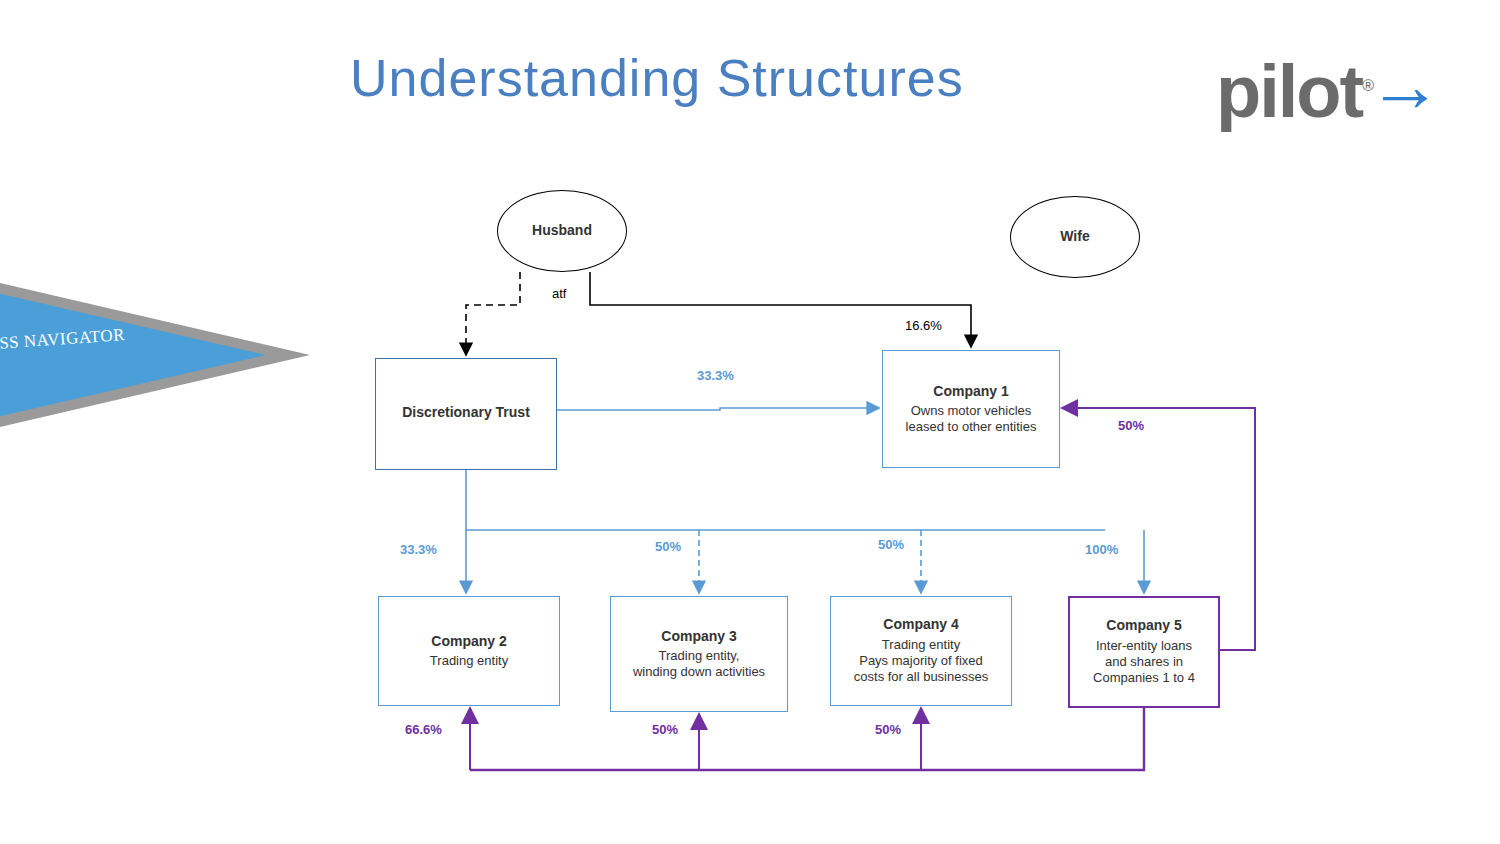YOUR BUSINESS NAVIGATOR
Understanding Structures
pilot®→
Husband
Wife
Discretionary Trust
Company 1 Owns motor vehicles
leased to other entities
Company 2 Trading entity
Company 3 Trading entity,
winding down activities
Company 4 Trading entity
Pays majority of fixed
costs for all businesses
Company 5 Inter-entity loans
and shares in
Companies 1 to 4
atf 16.6% 33.3% 33.3% 50% 50% 100% 50% 66.6% 50% 50%